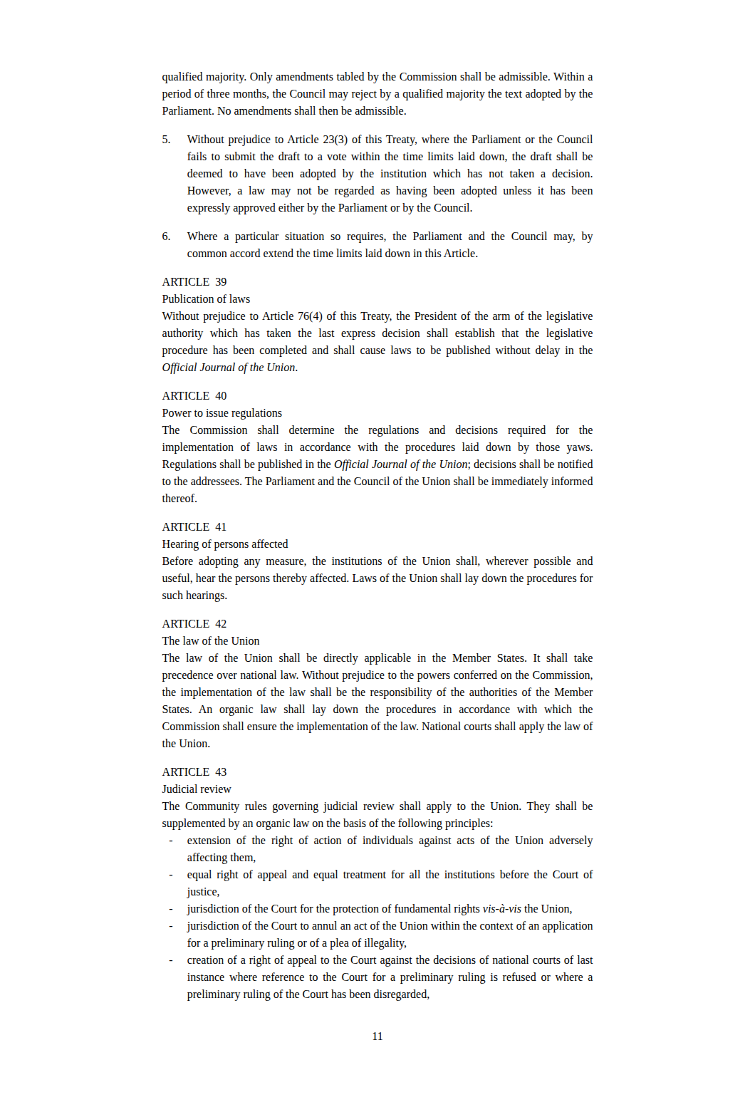qualified majority. Only amendments tabled by the Commission shall be admissible. Within a period of three months, the Council may reject by a qualified majority the text adopted by the Parliament. No amendments shall then be admissible.
5.
Without prejudice to Article 23(3) of this Treaty, where the Parliament or the Council fails to submit the draft to a vote within the time limits laid down, the draft shall be deemed to have been adopted by the institution which has not taken a decision. However, a law may not be regarded as having been adopted unless it has been expressly approved either by the Parliament or by the Council.
6.
Where a particular situation so requires, the Parliament and the Council may, by common accord extend the time limits laid down in this Article.
ARTICLE 39
Publication of laws
Without prejudice to Article 76(4) of this Treaty, the President of the arm of the legislative authority which has taken the last express decision shall establish that the legislative procedure has been completed and shall cause laws to be published without delay in the Official Journal of the Union.
ARTICLE 40
Power to issue regulations
The Commission shall determine the regulations and decisions required for the implementation of laws in accordance with the procedures laid down by those yaws. Regulations shall be published in the Official Journal of the Union; decisions shall be notified to the addressees. The Parliament and the Council of the Union shall be immediately informed thereof.
ARTICLE 41
Hearing of persons affected
Before adopting any measure, the institutions of the Union shall, wherever possible and useful, hear the persons thereby affected. Laws of the Union shall lay down the procedures for such hearings.
ARTICLE 42
The law of the Union
The law of the Union shall be directly applicable in the Member States. It shall take precedence over national law. Without prejudice to the powers conferred on the Commission, the implementation of the law shall be the responsibility of the authorities of the Member States. An organic law shall lay down the procedures in accordance with which the Commission shall ensure the implementation of the law. National courts shall apply the law of the Union.
ARTICLE 43
Judicial review
The Community rules governing judicial review shall apply to the Union. They shall be supplemented by an organic law on the basis of the following principles:
extension of the right of action of individuals against acts of the Union adversely affecting them,
equal right of appeal and equal treatment for all the institutions before the Court of justice,
jurisdiction of the Court for the protection of fundamental rights vis-à-vis the Union,
jurisdiction of the Court to annul an act of the Union within the context of an application for a preliminary ruling or of a plea of illegality,
creation of a right of appeal to the Court against the decisions of national courts of last instance where reference to the Court for a preliminary ruling is refused or where a preliminary ruling of the Court has been disregarded,
11